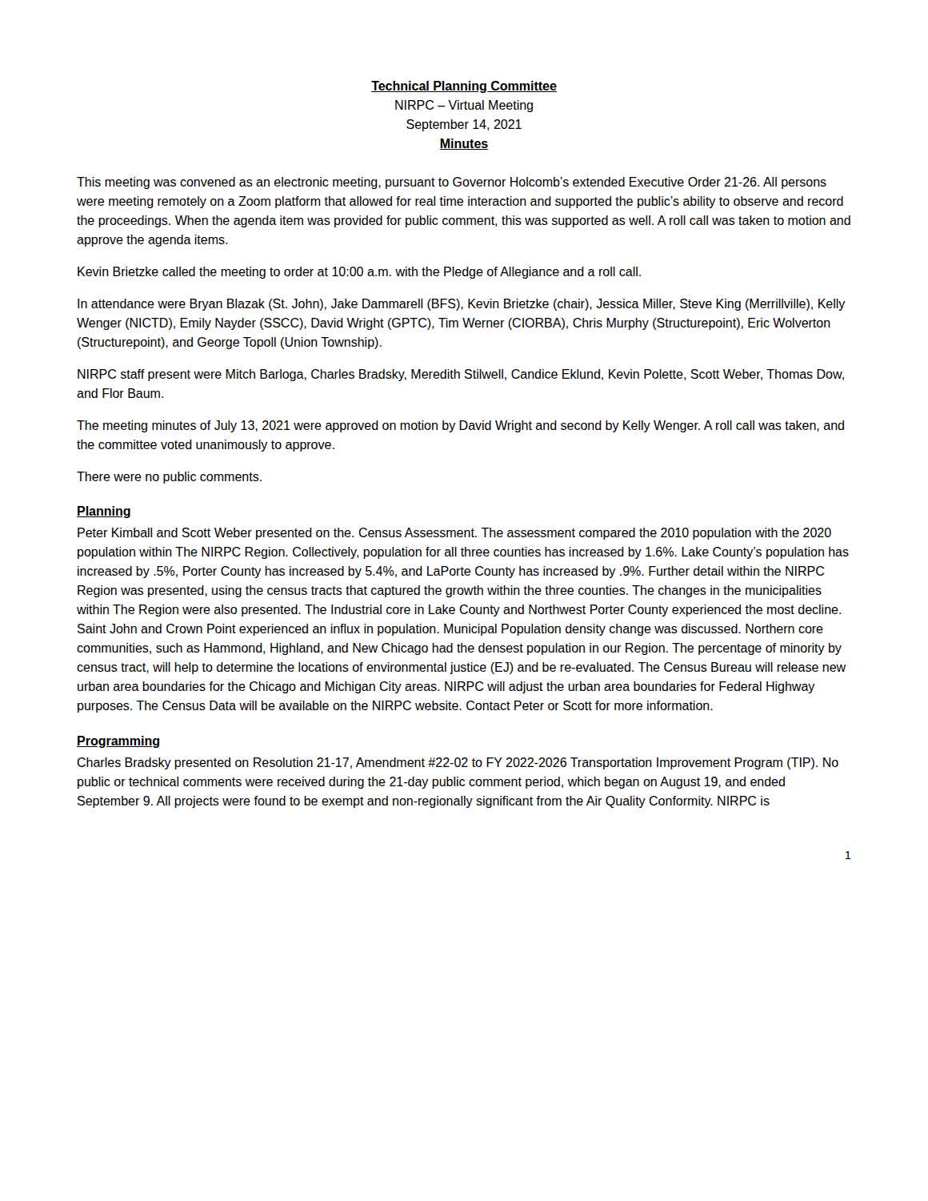Technical Planning Committee
NIRPC – Virtual Meeting
September 14, 2021
Minutes
This meeting was convened as an electronic meeting, pursuant to Governor Holcomb’s extended Executive Order 21-26. All persons were meeting remotely on a Zoom platform that allowed for real time interaction and supported the public’s ability to observe and record the proceedings. When the agenda item was provided for public comment, this was supported as well. A roll call was taken to motion and approve the agenda items.
Kevin Brietzke called the meeting to order at 10:00 a.m. with the Pledge of Allegiance and a roll call.
In attendance were Bryan Blazak (St. John), Jake Dammarell (BFS), Kevin Brietzke (chair), Jessica Miller, Steve King (Merrillville), Kelly Wenger (NICTD), Emily Nayder (SSCC), David Wright (GPTC), Tim Werner (CIORBA), Chris Murphy (Structurepoint), Eric Wolverton (Structurepoint), and George Topoll (Union Township).
NIRPC staff present were Mitch Barloga, Charles Bradsky, Meredith Stilwell, Candice Eklund, Kevin Polette, Scott Weber, Thomas Dow, and Flor Baum.
The meeting minutes of July 13, 2021 were approved on motion by David Wright and second by Kelly Wenger. A roll call was taken, and the committee voted unanimously to approve.
There were no public comments.
Planning
Peter Kimball and Scott Weber presented on the. Census Assessment. The assessment compared the 2010 population with the 2020 population within The NIRPC Region. Collectively, population for all three counties has increased by 1.6%. Lake County’s population has increased by .5%, Porter County has increased by 5.4%, and LaPorte County has increased by .9%. Further detail within the NIRPC Region was presented, using the census tracts that captured the growth within the three counties. The changes in the municipalities within The Region were also presented. The Industrial core in Lake County and Northwest Porter County experienced the most decline. Saint John and Crown Point experienced an influx in population. Municipal Population density change was discussed. Northern core communities, such as Hammond, Highland, and New Chicago had the densest population in our Region. The percentage of minority by census tract, will help to determine the locations of environmental justice (EJ) and be re-evaluated. The Census Bureau will release new urban area boundaries for the Chicago and Michigan City areas. NIRPC will adjust the urban area boundaries for Federal Highway purposes. The Census Data will be available on the NIRPC website. Contact Peter or Scott for more information.
Programming
Charles Bradsky presented on Resolution 21-17, Amendment #22-02 to FY 2022-2026 Transportation Improvement Program (TIP). No public or technical comments were received during the 21-day public comment period, which began on August 19, and ended September 9. All projects were found to be exempt and non-regionally significant from the Air Quality Conformity. NIRPC is
1